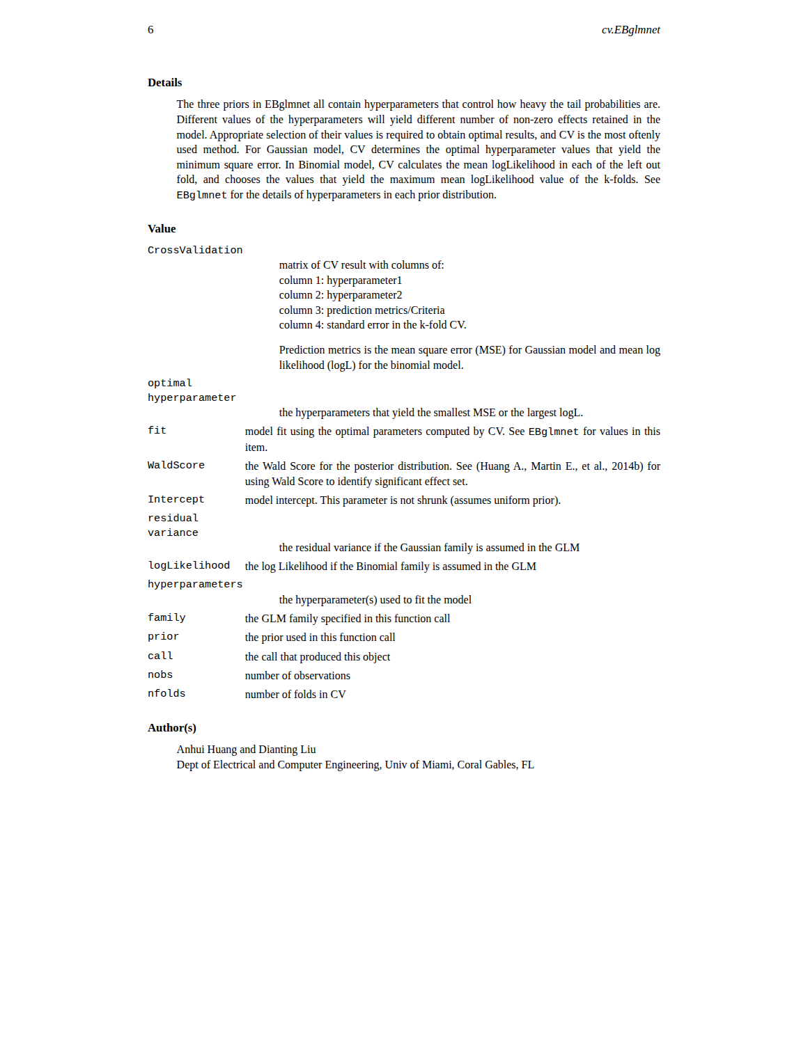6 cv.EBglmnet
Details
The three priors in EBglmnet all contain hyperparameters that control how heavy the tail probabilities are. Different values of the hyperparameters will yield different number of non-zero effects retained in the model. Appropriate selection of their values is required to obtain optimal results, and CV is the most oftenly used method. For Gaussian model, CV determines the optimal hyperparameter values that yield the minimum square error. In Binomial model, CV calculates the mean logLikelihood in each of the left out fold, and chooses the values that yield the maximum mean logLikelihood value of the k-folds. See EBglmnet for the details of hyperparameters in each prior distribution.
Value
CrossValidation
matrix of CV result with columns of:
column 1: hyperparameter1
column 2: hyperparameter2
column 3: prediction metrics/Criteria
column 4: standard error in the k-fold CV.
Prediction metrics is the mean square error (MSE) for Gaussian model and mean log likelihood (logL) for the binomial model.
optimal hyperparameter
the hyperparameters that yield the smallest MSE or the largest logL.
fit
model fit using the optimal parameters computed by CV. See EBglmnet for values in this item.
WaldScore
the Wald Score for the posterior distribution. See (Huang A., Martin E., et al., 2014b) for using Wald Score to identify significant effect set.
Intercept
model intercept. This parameter is not shrunk (assumes uniform prior).
residual variance
the residual variance if the Gaussian family is assumed in the GLM
logLikelihood
the log Likelihood if the Binomial family is assumed in the GLM
hyperparameters
the hyperparameter(s) used to fit the model
family
the GLM family specified in this function call
prior
the prior used in this function call
call
the call that produced this object
nobs
number of observations
nfolds
number of folds in CV
Author(s)
Anhui Huang and Dianting Liu
Dept of Electrical and Computer Engineering, Univ of Miami, Coral Gables, FL